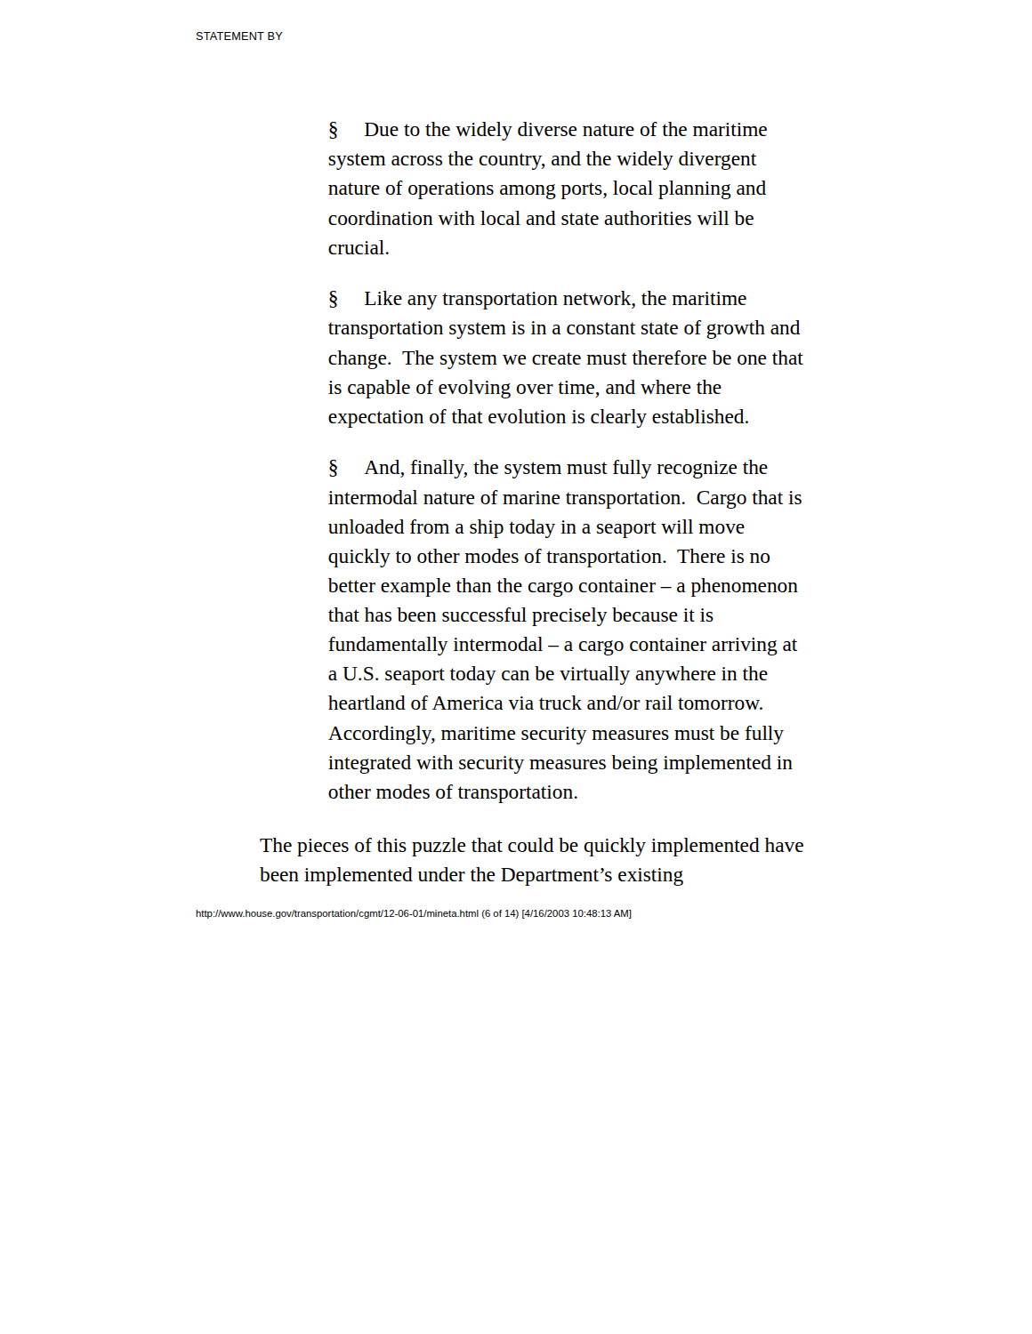STATEMENT BY
§Due to the widely diverse nature of the maritime system across the country, and the widely divergent nature of operations among ports, local planning and coordination with local and state authorities will be crucial.
§Like any transportation network, the maritime transportation system is in a constant state of growth and change. The system we create must therefore be one that is capable of evolving over time, and where the expectation of that evolution is clearly established.
§And, finally, the system must fully recognize the intermodal nature of marine transportation. Cargo that is unloaded from a ship today in a seaport will move quickly to other modes of transportation. There is no better example than the cargo container – a phenomenon that has been successful precisely because it is fundamentally intermodal – a cargo container arriving at a U.S. seaport today can be virtually anywhere in the heartland of America via truck and/or rail tomorrow. Accordingly, maritime security measures must be fully integrated with security measures being implemented in other modes of transportation.
The pieces of this puzzle that could be quickly implemented have been implemented under the Department’s existing
http://www.house.gov/transportation/cgmt/12-06-01/mineta.html (6 of 14) [4/16/2003 10:48:13 AM]